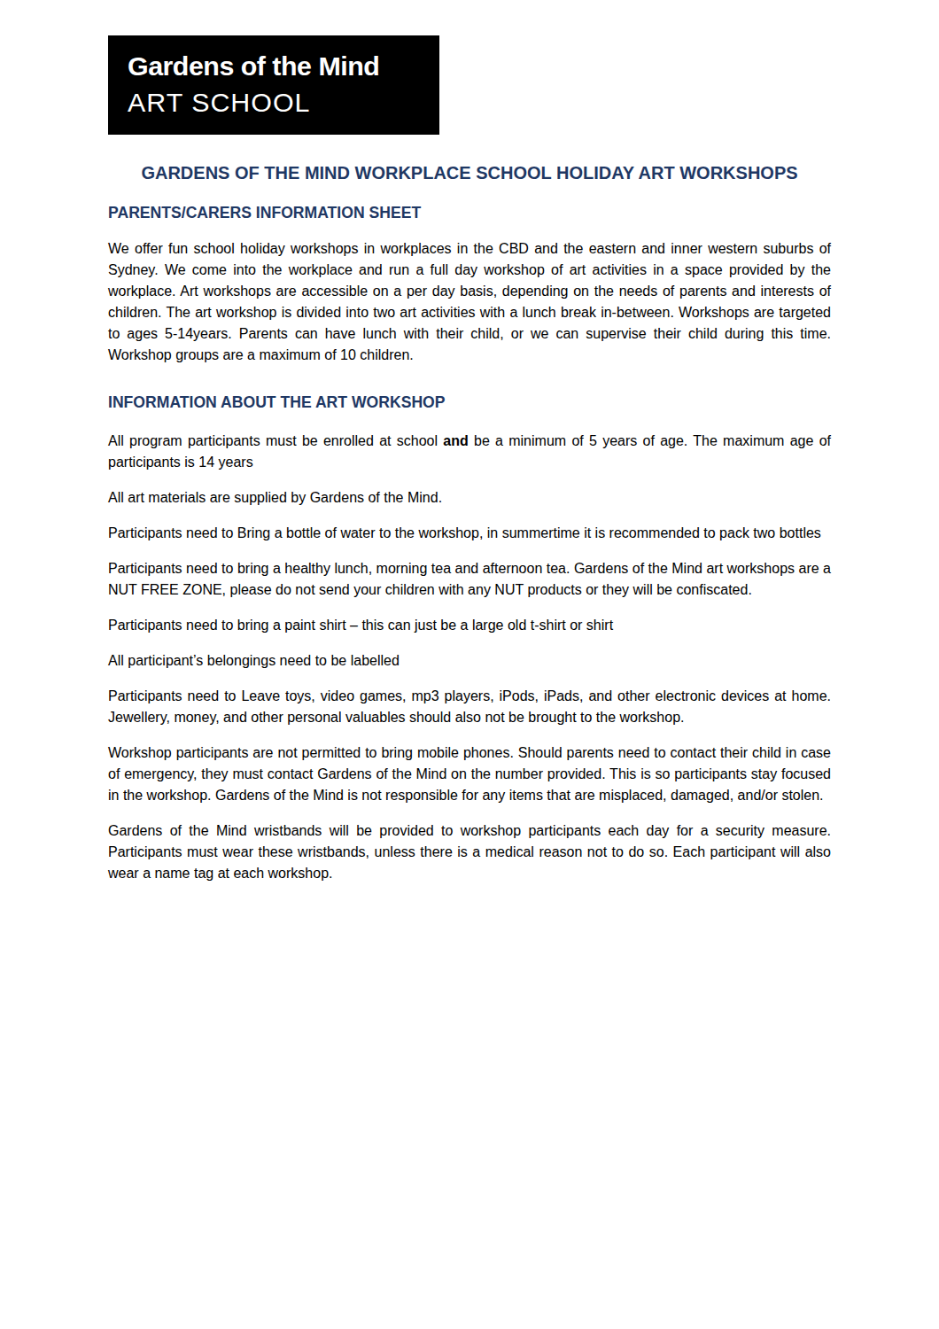Gardens of the Mind
ART SCHOOL
GARDENS OF THE MIND WORKPLACE SCHOOL HOLIDAY ART WORKSHOPS
PARENTS/CARERS INFORMATION SHEET
We offer fun school holiday workshops in workplaces in the CBD and the eastern and inner western suburbs of Sydney. We come into the workplace and run a full day workshop of art activities in a space provided by the workplace. Art workshops are accessible on a per day basis, depending on the needs of parents and interests of children. The art workshop is divided into two art activities with a lunch break in-between. Workshops are targeted to ages 5-14years. Parents can have lunch with their child, or we can supervise their child during this time. Workshop groups are a maximum of 10 children.
INFORMATION ABOUT THE ART WORKSHOP
All program participants must be enrolled at school and be a minimum of 5 years of age. The maximum age of participants is 14 years
All art materials are supplied by Gardens of the Mind.
Participants need to Bring a bottle of water to the workshop, in summertime it is recommended to pack two bottles
Participants need to bring a healthy lunch, morning tea and afternoon tea. Gardens of the Mind art workshops are a NUT FREE ZONE, please do not send your children with any NUT products or they will be confiscated.
Participants need to bring a paint shirt – this can just be a large old t-shirt or shirt
All participant’s belongings need to be labelled
Participants need to Leave toys, video games, mp3 players, iPods, iPads, and other electronic devices at home. Jewellery, money, and other personal valuables should also not be brought to the workshop.
Workshop participants are not permitted to bring mobile phones. Should parents need to contact their child in case of emergency, they must contact Gardens of the Mind on the number provided. This is so participants stay focused in the workshop. Gardens of the Mind is not responsible for any items that are misplaced, damaged, and/or stolen.
Gardens of the Mind wristbands will be provided to workshop participants each day for a security measure. Participants must wear these wristbands, unless there is a medical reason not to do so. Each participant will also wear a name tag at each workshop.